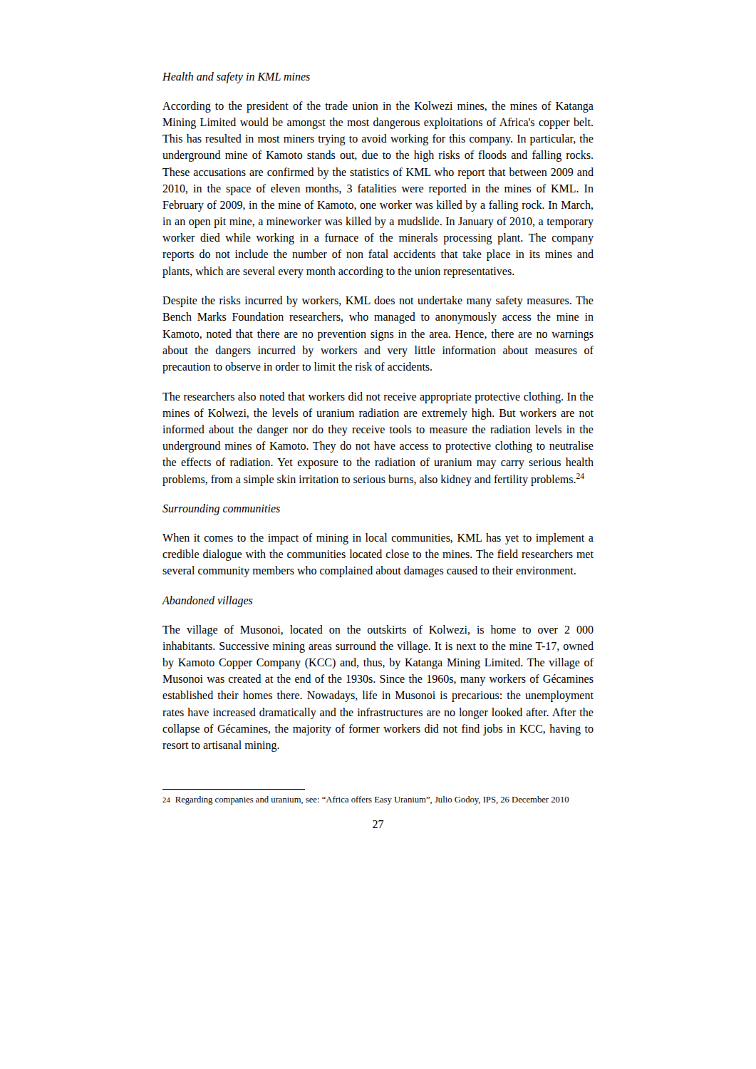Health and safety in KML mines
According to the president of the trade union in the Kolwezi mines, the mines of Katanga Mining Limited would be amongst the most dangerous exploitations of Africa's copper belt. This has resulted in most miners trying to avoid working for this company. In particular, the underground mine of Kamoto stands out, due to the high risks of floods and falling rocks. These accusations are confirmed by the statistics of KML who report that between 2009 and 2010, in the space of eleven months, 3 fatalities were reported in the mines of KML. In February of 2009, in the mine of Kamoto, one worker was killed by a falling rock. In March, in an open pit mine, a mineworker was killed by a mudslide. In January of 2010, a temporary worker died while working in a furnace of the minerals processing plant. The company reports do not include the number of non fatal accidents that take place in its mines and plants, which are several every month according to the union representatives.
Despite the risks incurred by workers, KML does not undertake many safety measures. The Bench Marks Foundation researchers, who managed to anonymously access the mine in Kamoto, noted that there are no prevention signs in the area. Hence, there are no warnings about the dangers incurred by workers and very little information about measures of precaution to observe in order to limit the risk of accidents.
The researchers also noted that workers did not receive appropriate protective clothing. In the mines of Kolwezi, the levels of uranium radiation are extremely high. But workers are not informed about the danger nor do they receive tools to measure the radiation levels in the underground mines of Kamoto. They do not have access to protective clothing to neutralise the effects of radiation. Yet exposure to the radiation of uranium may carry serious health problems, from a simple skin irritation to serious burns, also kidney and fertility problems.24
Surrounding communities
When it comes to the impact of mining in local communities, KML has yet to implement a credible dialogue with the communities located close to the mines. The field researchers met several community members who complained about damages caused to their environment.
Abandoned villages
The village of Musonoi, located on the outskirts of Kolwezi, is home to over 2 000 inhabitants. Successive mining areas surround the village. It is next to the mine T-17, owned by Kamoto Copper Company (KCC) and, thus, by Katanga Mining Limited. The village of Musonoi was created at the end of the 1930s. Since the 1960s, many workers of Gécamines established their homes there. Nowadays, life in Musonoi is precarious: the unemployment rates have increased dramatically and the infrastructures are no longer looked after. After the collapse of Gécamines, the majority of former workers did not find jobs in KCC, having to resort to artisanal mining.
24 Regarding companies and uranium, see: “Africa offers Easy Uranium”, Julio Godoy, IPS, 26 December 2010
27